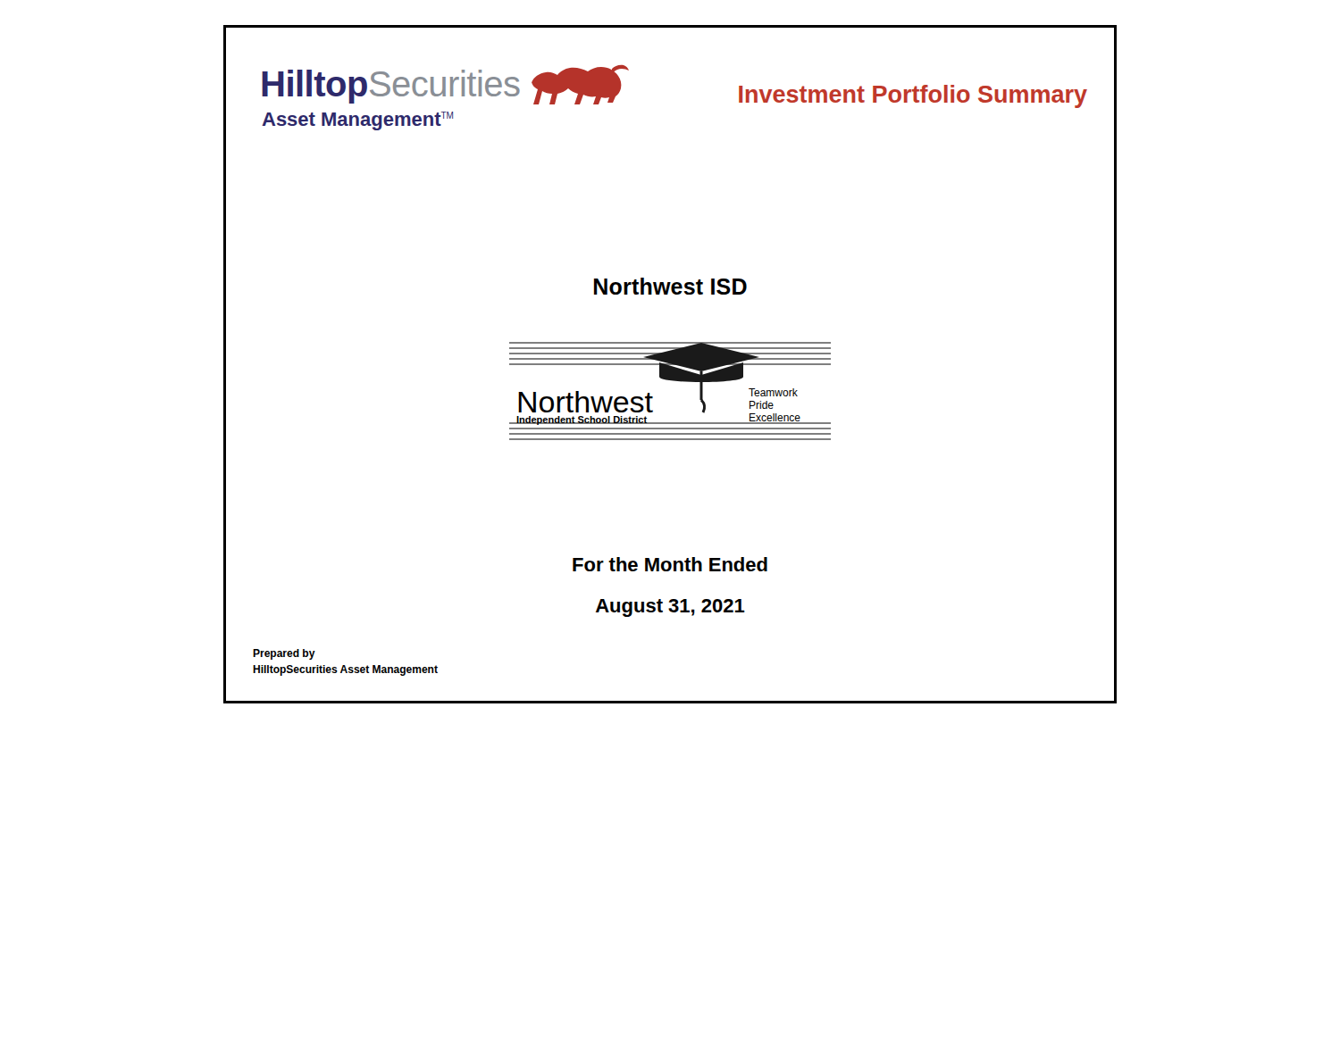Hilltop Securities
Asset ManagementTM
Investment Portfolio Summary
Northwest ISD
Northwest Independent School District Teamwork Pride Excellence
For the Month Ended
August 31, 2021
Prepared by
HilltopSecurities Asset Management